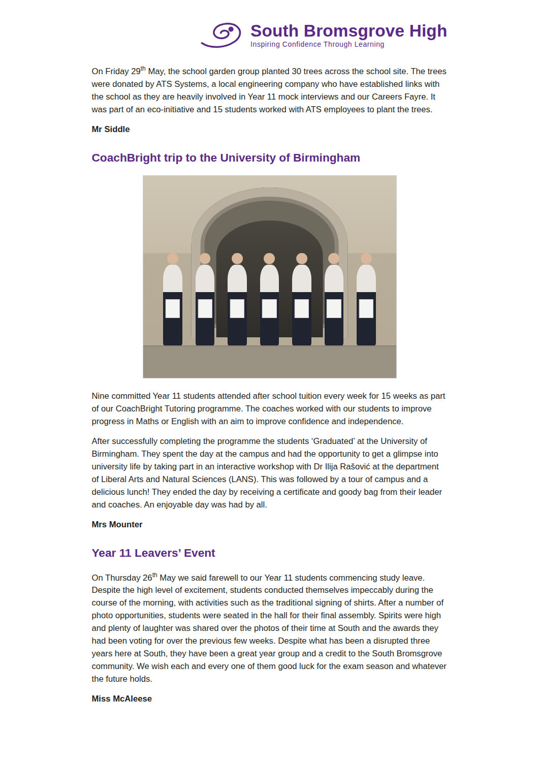South Bromsgrove High
Inspiring Confidence Through Learning
On Friday 29th May, the school garden group planted 30 trees across the school site. The trees were donated by ATS Systems, a local engineering company who have established links with the school as they are heavily involved in Year 11 mock interviews and our Careers Fayre. It was part of an eco-initiative and 15 students worked with ATS employees to plant the trees.
Mr Siddle
CoachBright trip to the University of Birmingham
Nine committed Year 11 students attended after school tuition every week for 15 weeks as part of our CoachBright Tutoring programme. The coaches worked with our students to improve progress in Maths or English with an aim to improve confidence and independence.
After successfully completing the programme the students ‘Graduated’ at the University of Birmingham. They spent the day at the campus and had the opportunity to get a glimpse into university life by taking part in an interactive workshop with Dr Ilija Rašović at the department of Liberal Arts and Natural Sciences (LANS). This was followed by a tour of campus and a delicious lunch! They ended the day by receiving a certificate and goody bag from their leader and coaches. An enjoyable day was had by all.
Mrs Mounter
Year 11 Leavers’ Event
On Thursday 26th May we said farewell to our Year 11 students commencing study leave. Despite the high level of excitement, students conducted themselves impeccably during the course of the morning, with activities such as the traditional signing of shirts. After a number of photo opportunities, students were seated in the hall for their final assembly. Spirits were high and plenty of laughter was shared over the photos of their time at South and the awards they had been voting for over the previous few weeks. Despite what has been a disrupted three years here at South, they have been a great year group and a credit to the South Bromsgrove community. We wish each and every one of them good luck for the exam season and whatever the future holds.
Miss McAleese